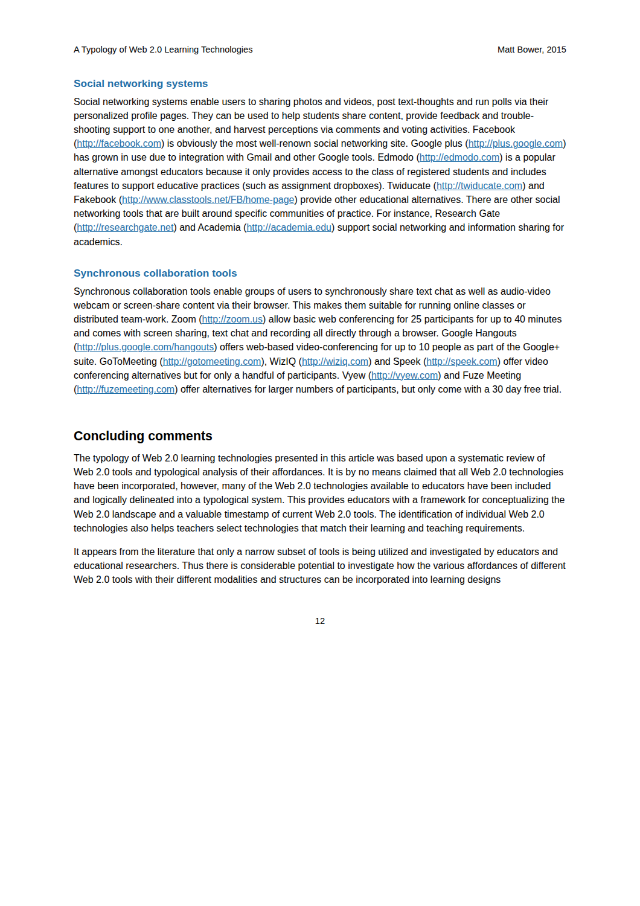A Typology of Web 2.0 Learning Technologies Matt Bower, 2015
Social networking systems
Social networking systems enable users to sharing photos and videos, post text-thoughts and run polls via their personalized profile pages. They can be used to help students share content, provide feedback and trouble-shooting support to one another, and harvest perceptions via comments and voting activities. Facebook (http://facebook.com) is obviously the most well-renown social networking site. Google plus (http://plus.google.com) has grown in use due to integration with Gmail and other Google tools. Edmodo (http://edmodo.com) is a popular alternative amongst educators because it only provides access to the class of registered students and includes features to support educative practices (such as assignment dropboxes). Twiducate (http://twiducate.com) and Fakebook (http://www.classtools.net/FB/home-page) provide other educational alternatives. There are other social networking tools that are built around specific communities of practice. For instance, Research Gate (http://researchgate.net) and Academia (http://academia.edu) support social networking and information sharing for academics.
Synchronous collaboration tools
Synchronous collaboration tools enable groups of users to synchronously share text chat as well as audio-video webcam or screen-share content via their browser. This makes them suitable for running online classes or distributed team-work. Zoom (http://zoom.us) allow basic web conferencing for 25 participants for up to 40 minutes and comes with screen sharing, text chat and recording all directly through a browser. Google Hangouts (http://plus.google.com/hangouts) offers web-based video-conferencing for up to 10 people as part of the Google+ suite. GoToMeeting (http://gotomeeting.com), WizIQ (http://wiziq.com) and Speek (http://speek.com) offer video conferencing alternatives but for only a handful of participants. Vyew (http://vyew.com) and Fuze Meeting (http://fuzemeeting.com) offer alternatives for larger numbers of participants, but only come with a 30 day free trial.
Concluding comments
The typology of Web 2.0 learning technologies presented in this article was based upon a systematic review of Web 2.0 tools and typological analysis of their affordances. It is by no means claimed that all Web 2.0 technologies have been incorporated, however, many of the Web 2.0 technologies available to educators have been included and logically delineated into a typological system. This provides educators with a framework for conceptualizing the Web 2.0 landscape and a valuable timestamp of current Web 2.0 tools. The identification of individual Web 2.0 technologies also helps teachers select technologies that match their learning and teaching requirements.
It appears from the literature that only a narrow subset of tools is being utilized and investigated by educators and educational researchers. Thus there is considerable potential to investigate how the various affordances of different Web 2.0 tools with their different modalities and structures can be incorporated into learning designs
12